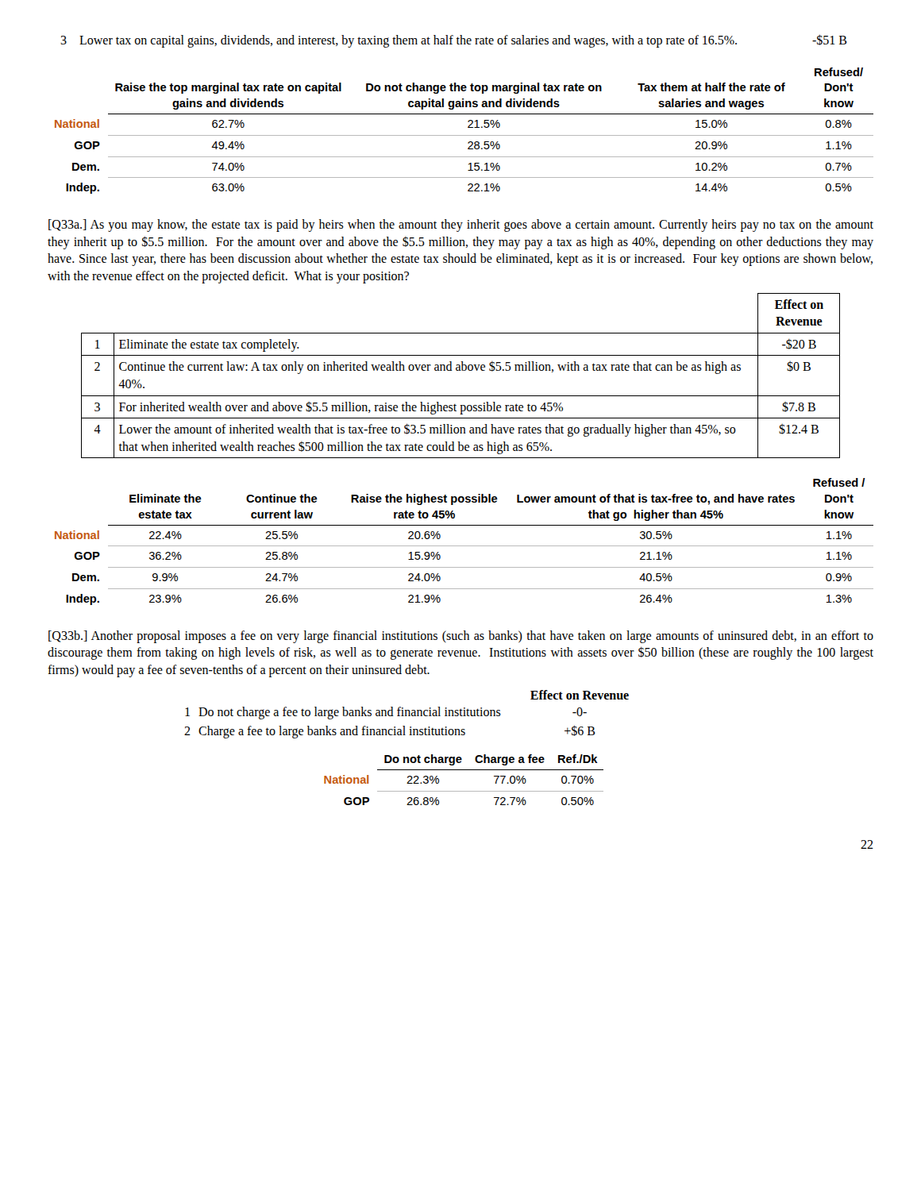3
Lower tax on capital gains, dividends, and interest, by taxing them at half the rate of salaries and wages, with a top rate of 16.5%.
-$51 B
| | Raise the top marginal tax rate on capital gains and dividends | Do not change the top marginal tax rate on capital gains and dividends | Tax them at half the rate of salaries and wages | Refused/ Don't know |
| --- | --- | --- | --- | --- |
| National | 62.7% | 21.5% | 15.0% | 0.8% |
| GOP | 49.4% | 28.5% | 20.9% | 1.1% |
| Dem. | 74.0% | 15.1% | 10.2% | 0.7% |
| Indep. | 63.0% | 22.1% | 14.4% | 0.5% |
[Q33a.] As you may know, the estate tax is paid by heirs when the amount they inherit goes above a certain amount. Currently heirs pay no tax on the amount they inherit up to $5.5 million. For the amount over and above the $5.5 million, they may pay a tax as high as 40%, depending on other deductions they may have. Since last year, there has been discussion about whether the estate tax should be eliminated, kept as it is or increased. Four key options are shown below, with the revenue effect on the projected deficit. What is your position?
| | | Effect on Revenue |
| 1 | Eliminate the estate tax completely. | -$20 B |
| 2 | Continue the current law: A tax only on inherited wealth over and above $5.5 million, with a tax rate that can be as high as 40%. | $0 B |
| 3 | For inherited wealth over and above $5.5 million, raise the highest possible rate to 45% | $7.8 B |
| 4 | Lower the amount of inherited wealth that is tax-free to $3.5 million and have rates that go gradually higher than 45%, so that when inherited wealth reaches $500 million the tax rate could be as high as 65%. | $12.4 B |
| | Eliminate the estate tax | Continue the current law | Raise the highest possible rate to 45% | Lower amount of that is tax-free to, and have rates that go higher than 45% | Refused / Don't know |
| --- | --- | --- | --- | --- | --- |
| National | 22.4% | 25.5% | 20.6% | 30.5% | 1.1% |
| GOP | 36.2% | 25.8% | 15.9% | 21.1% | 1.1% |
| Dem. | 9.9% | 24.7% | 24.0% | 40.5% | 0.9% |
| Indep. | 23.9% | 26.6% | 21.9% | 26.4% | 1.3% |
[Q33b.] Another proposal imposes a fee on very large financial institutions (such as banks) that have taken on large amounts of uninsured debt, in an effort to discourage them from taking on high levels of risk, as well as to generate revenue. Institutions with assets over $50 billion (these are roughly the 100 largest firms) would pay a fee of seven-tenths of a percent on their uninsured debt.
Effect on Revenue
1
Do not charge a fee to large banks and financial institutions
-0-
2
Charge a fee to large banks and financial institutions
+$6 B
| | Do not charge | Charge a fee | Ref./Dk |
| --- | --- | --- | --- |
| National | 22.3% | 77.0% | 0.70% |
| GOP | 26.8% | 72.7% | 0.50% |
22